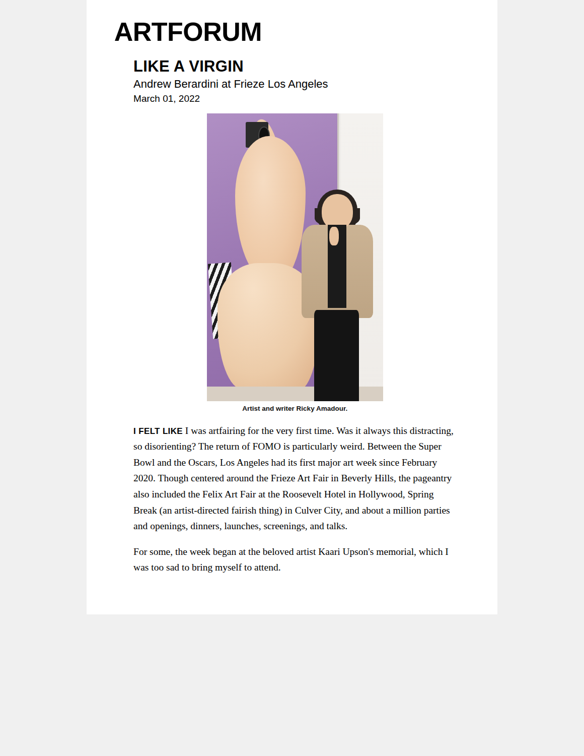Artforum
LIKE A VIRGIN
Andrew Berardini at Frieze Los Angeles
March 01, 2022
Artist and writer Ricky Amadour.
I FELT LIKE I was artfairing for the very first time. Was it always this distracting, so disorienting? The return of FOMO is particularly weird. Between the Super Bowl and the Oscars, Los Angeles had its first major art week since February 2020. Though centered around the Frieze Art Fair in Beverly Hills, the pageantry also included the Felix Art Fair at the Roosevelt Hotel in Hollywood, Spring Break (an artist-directed fairish thing) in Culver City, and about a million parties and openings, dinners, launches, screenings, and talks.
For some, the week began at the beloved artist Kaari Upson's memorial, which I was too sad to bring myself to attend.